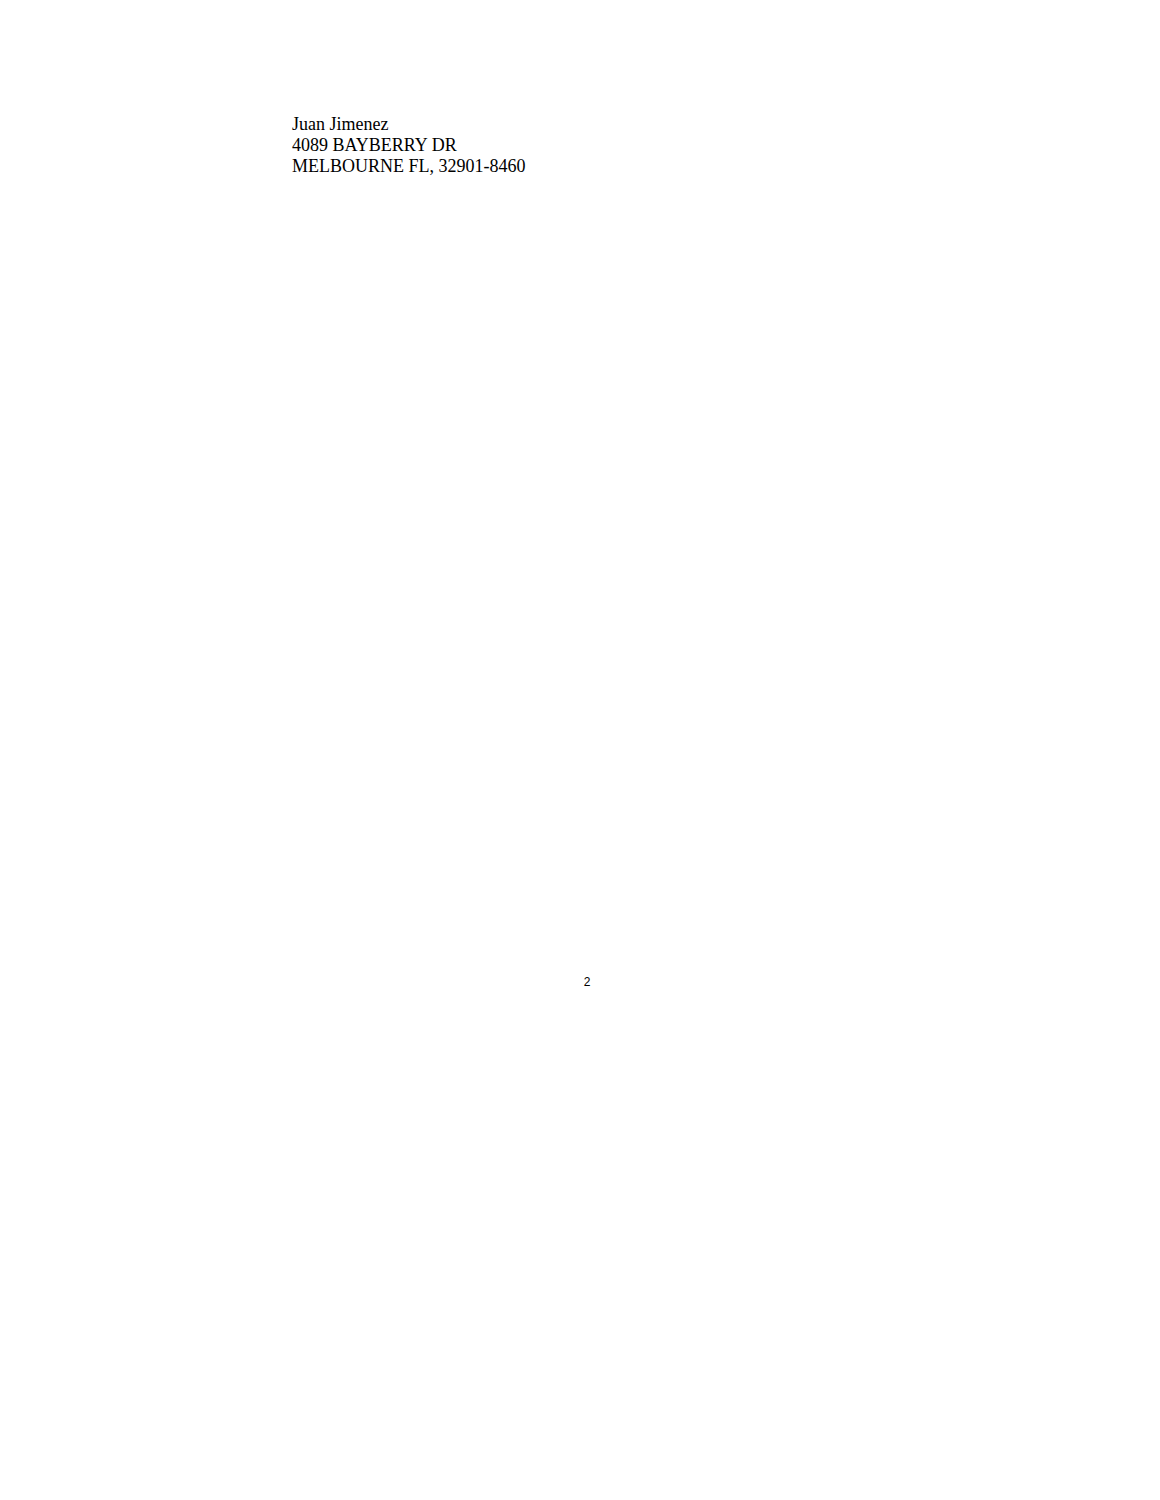Juan Jimenez 4089 BAYBERRY DR MELBOURNE FL, 32901-8460
2